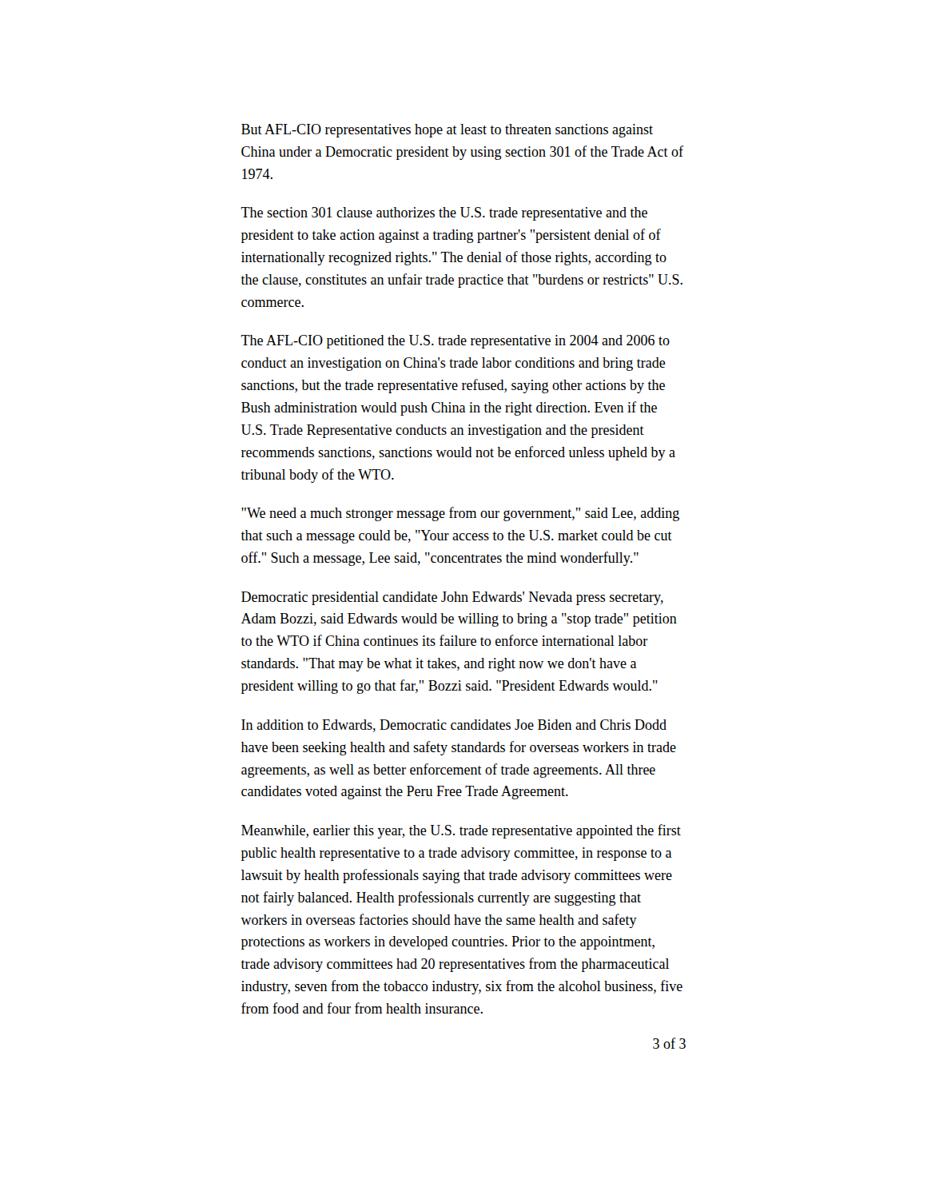But AFL-CIO representatives hope at least to threaten sanctions against China under a Democratic president by using section 301 of the Trade Act of 1974.
The section 301 clause authorizes the U.S. trade representative and the president to take action against a trading partner's "persistent denial of of internationally recognized rights." The denial of those rights, according to the clause, constitutes an unfair trade practice that "burdens or restricts" U.S. commerce.
The AFL-CIO petitioned the U.S. trade representative in 2004 and 2006 to conduct an investigation on China's trade labor conditions and bring trade sanctions, but the trade representative refused, saying other actions by the Bush administration would push China in the right direction. Even if the U.S. Trade Representative conducts an investigation and the president recommends sanctions, sanctions would not be enforced unless upheld by a tribunal body of the WTO.
"We need a much stronger message from our government," said Lee, adding that such a message could be, "Your access to the U.S. market could be cut off." Such a message, Lee said, "concentrates the mind wonderfully."
Democratic presidential candidate John Edwards' Nevada press secretary, Adam Bozzi, said Edwards would be willing to bring a "stop trade" petition to the WTO if China continues its failure to enforce international labor standards. "That may be what it takes, and right now we don't have a president willing to go that far," Bozzi said. "President Edwards would."
In addition to Edwards, Democratic candidates Joe Biden and Chris Dodd have been seeking health and safety standards for overseas workers in trade agreements, as well as better enforcement of trade agreements. All three candidates voted against the Peru Free Trade Agreement.
Meanwhile, earlier this year, the U.S. trade representative appointed the first public health representative to a trade advisory committee, in response to a lawsuit by health professionals saying that trade advisory committees were not fairly balanced. Health professionals currently are suggesting that workers in overseas factories should have the same health and safety protections as workers in developed countries. Prior to the appointment, trade advisory committees had 20 representatives from the pharmaceutical industry, seven from the tobacco industry, six from the alcohol business, five from food and four from health insurance.
3 of 3